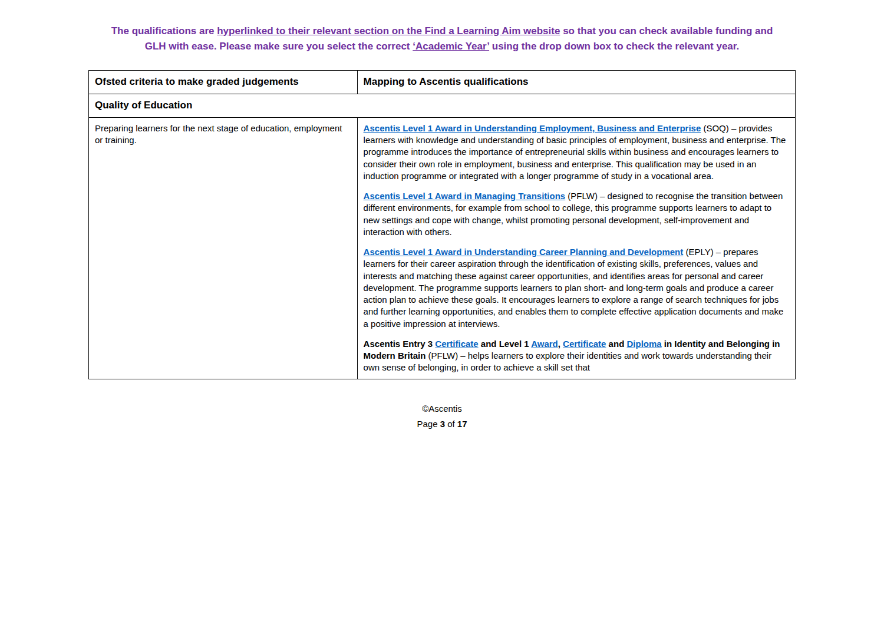The qualifications are hyperlinked to their relevant section on the Find a Learning Aim website so that you can check available funding and GLH with ease. Please make sure you select the correct ‘Academic Year’ using the drop down box to check the relevant year.
| Ofsted criteria to make graded judgements | Mapping to Ascentis qualifications |
| --- | --- |
| Quality of Education |
| Preparing learners for the next stage of education, employment or training. | Ascentis Level 1 Award in Understanding Employment, Business and Enterprise (SOQ) – provides learners with knowledge and understanding of basic principles of employment, business and enterprise. The programme introduces the importance of entrepreneurial skills within business and encourages learners to consider their own role in employment, business and enterprise. This qualification may be used in an induction programme or integrated with a longer programme of study in a vocational area. Ascentis Level 1 Award in Managing Transitions (PFLW) – designed to recognise the transition between different environments, for example from school to college, this programme supports learners to adapt to new settings and cope with change, whilst promoting personal development, self-improvement and interaction with others. Ascentis Level 1 Award in Understanding Career Planning and Development (EPLY) – prepares learners for their career aspiration through the identification of existing skills, preferences, values and interests and matching these against career opportunities, and identifies areas for personal and career development. The programme supports learners to plan short- and long-term goals and produce a career action plan to achieve these goals. It encourages learners to explore a range of search techniques for jobs and further learning opportunities, and enables them to complete effective application documents and make a positive impression at interviews. Ascentis Entry 3 Certificate and Level 1 Award , Certificate and Diploma in Identity and Belonging in Modern Britain (PFLW) – helps learners to explore their identities and work towards understanding their own sense of belonging, in order to achieve a skill set that |
©Ascentis
Page 3 of 17